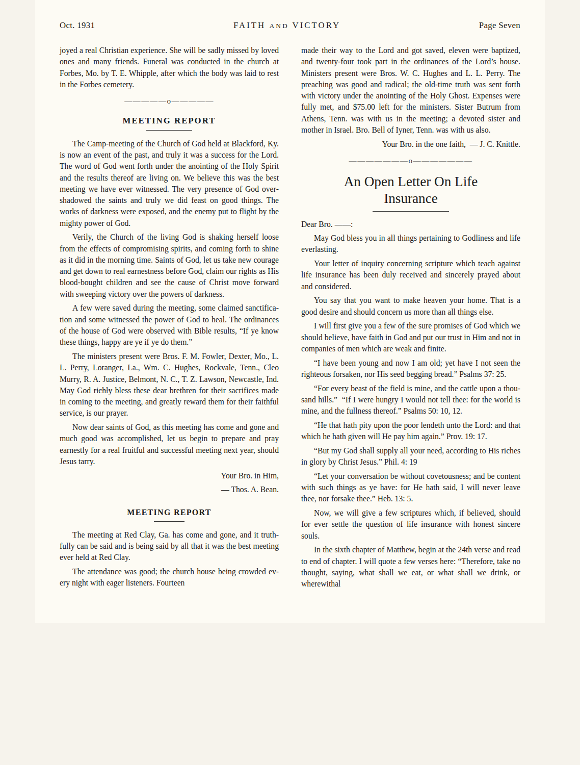Oct. 1931 FAITH AND VICTORY Page Seven
joyed a real Christian experience. She will be sadly missed by loved ones and many friends. Funeral was conducted in the church at Forbes, Mo. by T. E. Whipple, after which the body was laid to rest in the Forbes cemetery.
MEETING REPORT
The Camp-meeting of the Church of God held at Blackford, Ky. is now an event of the past, and truly it was a success for the Lord. The word of God went forth under the anointing of the Holy Spirit and the results thereof are living on. We believe this was the best meeting we have ever witnessed. The very presence of God overshadowed the saints and truly we did feast on good things. The works of darkness were exposed, and the enemy put to flight by the mighty power of God.
Verily, the Church of the living God is shaking herself loose from the effects of compromising spirits, and coming forth to shine as it did in the morning time. Saints of God, let us take new courage and get down to real earnestness before God, claim our rights as His blood-bought children and see the cause of Christ move forward with sweeping victory over the powers of darkness.
A few were saved during the meeting, some claimed sanctification and some witnessed the power of God to heal. The ordinances of the house of God were observed with Bible results, “If ye know these things, happy are ye if ye do them.”
The ministers present were Bros. F. M. Fowler, Dexter, Mo., L. L. Perry, Loranger, La., Wm. C. Hughes, Rockvale, Tenn., Cleo Murry, R. A. Justice, Belmont, N. C., T. Z. Lawson, Newcastle, Ind. May God richly bless these dear brethren for their sacrifices made in coming to the meeting, and greatly reward them for their faithful service, is our prayer.
Now dear saints of God, as this meeting has come and gone and much good was accomplished, let us begin to prepare and pray earnestly for a real fruitful and successful meeting next year, should Jesus tarry.
Your Bro. in Him,
— Thos. A. Bean.
MEETING REPORT
The meeting at Red Clay, Ga. has come and gone, and it truthfully can be said and is being said by all that it was the best meeting ever held at Red Clay.
The attendance was good; the church house being crowded every night with eager listeners. Fourteen
made their way to the Lord and got saved, eleven were baptized, and twenty-four took part in the ordinances of the Lord’s house. Ministers present were Bros. W. C. Hughes and L. L. Perry. The preaching was good and radical; the old-time truth was sent forth with victory under the anointing of the Holy Ghost. Expenses were fully met, and $75.00 left for the ministers. Sister Butrum from Athens, Tenn. was with us in the meeting; a devoted sister and mother in Israel. Bro. Bell of Iyner, Tenn. was with us also.
Your Bro. in the one faith, — J. C. Knittle.
An Open Letter On Life
Insurance
Dear Bro. ——:
May God bless you in all things pertaining to Godliness and life everlasting.
Your letter of inquiry concerning scripture which teach against life insurance has been duly received and sincerely prayed about and considered.
You say that you want to make heaven your home. That is a good desire and should concern us more than all things else.
I will first give you a few of the sure promises of God which we should believe, have faith in God and put our trust in Him and not in companies of men which are weak and finite.
“I have been young and now I am old; yet have I not seen the righteous forsaken, nor His seed begging bread.” Psalms 37: 25.
“For every beast of the field is mine, and the cattle upon a thousand hills.” “If I were hungry I would not tell thee: for the world is mine, and the fullness thereof.” Psalms 50: 10, 12.
“He that hath pity upon the poor lendeth unto the Lord: and that which he hath given will He pay him again.” Prov. 19: 17.
“But my God shall supply all your need, according to His riches in glory by Christ Jesus.” Phil. 4: 19
“Let your conversation be without covetousness; and be content with such things as ye have: for He hath said, I will never leave thee, nor forsake thee.” Heb. 13: 5.
Now, we will give a few scriptures which, if believed, should for ever settle the question of life insurance with honest sincere souls.
In the sixth chapter of Matthew, begin at the 24th verse and read to end of chapter. I will quote a few verses here: “Therefore, take no thought, saying, what shall we eat, or what shall we drink, or wherewithal